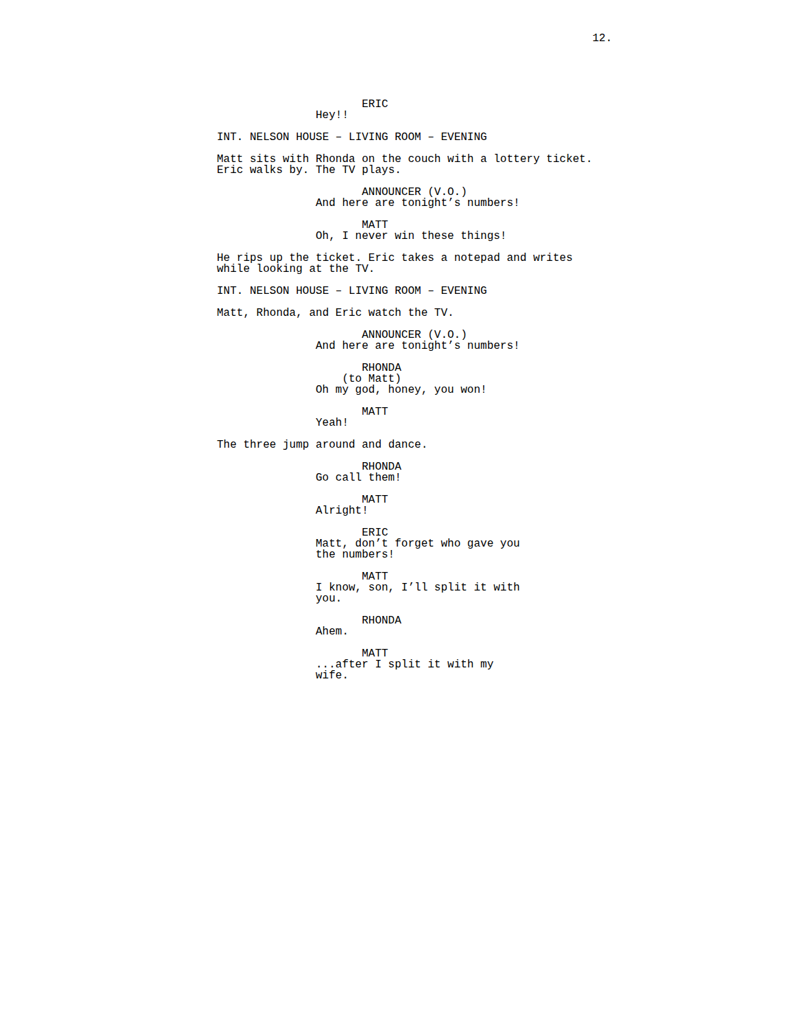12.
Eric
Hey!!
INT. NELSON HOUSE – LIVING ROOM – EVENING
Matt sits with Rhonda on the couch with a lottery ticket. Eric walks by. The TV plays.
Announcer (V.O.)
And here are tonight’s numbers!
Matt
Oh, I never win these things!
He rips up the ticket. Eric takes a notepad and writes while looking at the TV.
INT. NELSON HOUSE – LIVING ROOM – EVENING
Matt, Rhonda, and Eric watch the TV.
Announcer (V.O.)
And here are tonight’s numbers!
Rhonda
(to Matt)
Oh my god, honey, you won!
Matt
Yeah!
The three jump around and dance.
Rhonda
Go call them!
Matt
Alright!
Eric
Matt, don’t forget who gave you the numbers!
Matt
I know, son, I’ll split it with you.
Rhonda
Ahem.
Matt
...after I split it with my wife.